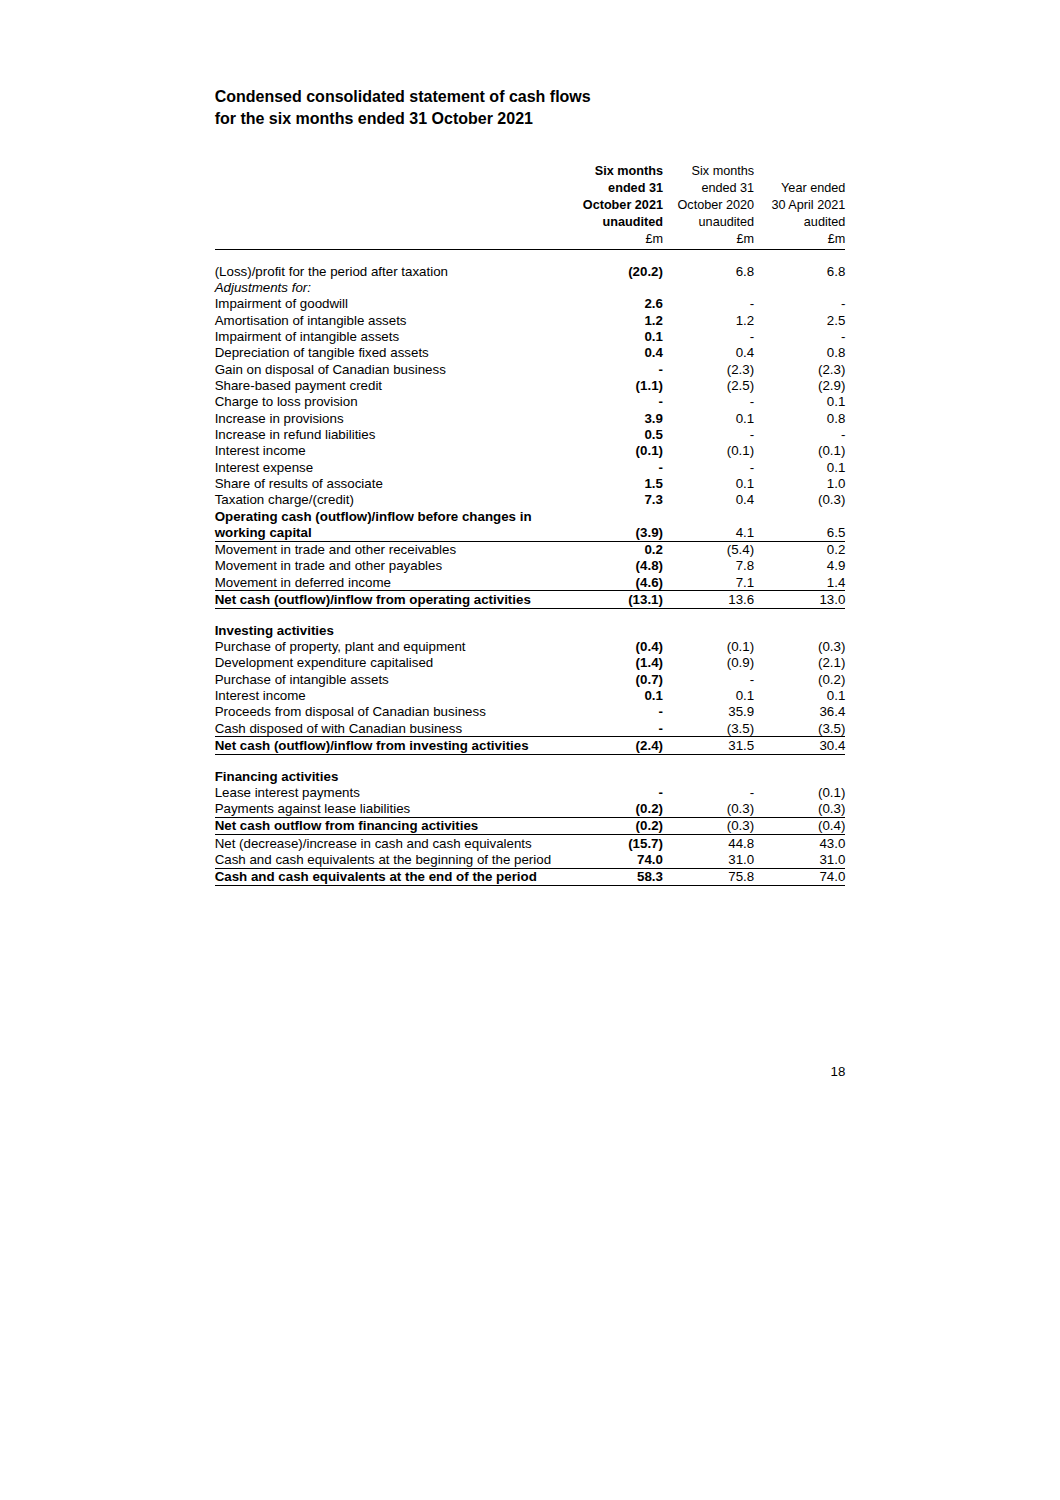Condensed consolidated statement of cash flows
for the six months ended 31 October 2021
| | Six months | Six months | |
| | ended 31 | ended 31 | Year ended |
| | October 2021 | October 2020 | 30 April 2021 |
| | unaudited | unaudited | audited |
| | £m | £m | £m |
| (Loss)/profit for the period after taxation | (20.2) | 6.8 | 6.8 |
| Adjustments for: | | | |
| Impairment of goodwill | 2.6 | - | - |
| Amortisation of intangible assets | 1.2 | 1.2 | 2.5 |
| Impairment of intangible assets | 0.1 | - | - |
| Depreciation of tangible fixed assets | 0.4 | 0.4 | 0.8 |
| Gain on disposal of Canadian business | - | (2.3) | (2.3) |
| Share-based payment credit | (1.1) | (2.5) | (2.9) |
| Charge to loss provision | - | - | 0.1 |
| Increase in provisions | 3.9 | 0.1 | 0.8 |
| Increase in refund liabilities | 0.5 | - | - |
| Interest income | (0.1) | (0.1) | (0.1) |
| Interest expense | - | - | 0.1 |
| Share of results of associate | 1.5 | 0.1 | 1.0 |
| Taxation charge/(credit) | 7.3 | 0.4 | (0.3) |
| Operating cash (outflow)/inflow before changes in | | | |
| working capital | (3.9) | 4.1 | 6.5 |
| Movement in trade and other receivables | 0.2 | (5.4) | 0.2 |
| Movement in trade and other payables | (4.8) | 7.8 | 4.9 |
| Movement in deferred income | (4.6) | 7.1 | 1.4 |
| Net cash (outflow)/inflow from operating activities | (13.1) | 13.6 | 13.0 |
| Investing activities | | | |
| Purchase of property, plant and equipment | (0.4) | (0.1) | (0.3) |
| Development expenditure capitalised | (1.4) | (0.9) | (2.1) |
| Purchase of intangible assets | (0.7) | - | (0.2) |
| Interest income | 0.1 | 0.1 | 0.1 |
| Proceeds from disposal of Canadian business | - | 35.9 | 36.4 |
| Cash disposed of with Canadian business | - | (3.5) | (3.5) |
| Net cash (outflow)/inflow from investing activities | (2.4) | 31.5 | 30.4 |
| Financing activities | | | |
| Lease interest payments | - | - | (0.1) |
| Payments against lease liabilities | (0.2) | (0.3) | (0.3) |
| Net cash outflow from financing activities | (0.2) | (0.3) | (0.4) |
| Net (decrease)/increase in cash and cash equivalents | (15.7) | 44.8 | 43.0 |
| Cash and cash equivalents at the beginning of the period | 74.0 | 31.0 | 31.0 |
| Cash and cash equivalents at the end of the period | 58.3 | 75.8 | 74.0 |
18